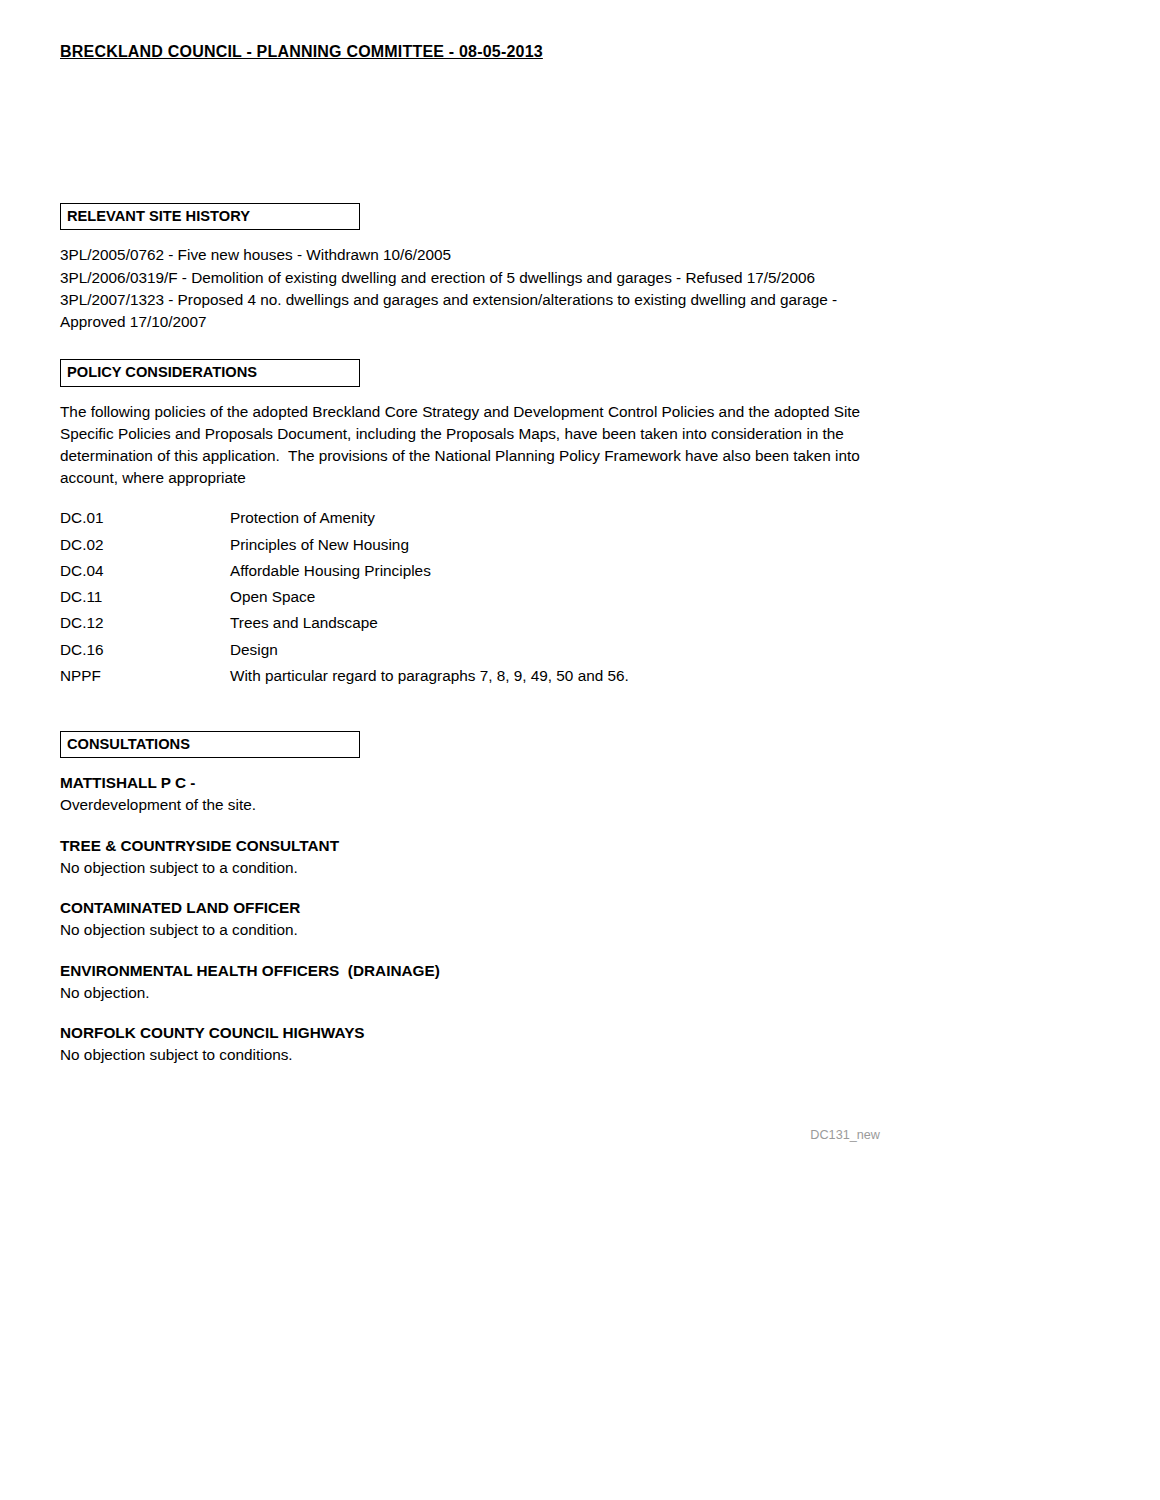BRECKLAND COUNCIL - PLANNING COMMITTEE - 08-05-2013
RELEVANT SITE HISTORY
3PL/2005/0762 - Five new houses - Withdrawn 10/6/2005
3PL/2006/0319/F - Demolition of existing dwelling and erection of 5 dwellings and garages - Refused 17/5/2006
3PL/2007/1323 - Proposed 4 no. dwellings and garages and extension/alterations to existing dwelling and garage - Approved 17/10/2007
POLICY CONSIDERATIONS
The following policies of the adopted Breckland Core Strategy and Development Control Policies and the adopted Site Specific Policies and Proposals Document, including the Proposals Maps, have been taken into consideration in the determination of this application. The provisions of the National Planning Policy Framework have also been taken into account, where appropriate
| DC.01 | Protection of Amenity |
| DC.02 | Principles of New Housing |
| DC.04 | Affordable Housing Principles |
| DC.11 | Open Space |
| DC.12 | Trees and Landscape |
| DC.16 | Design |
| NPPF | With particular regard to paragraphs 7, 8, 9, 49, 50 and 56. |
CONSULTATIONS
MATTISHALL P C -
Overdevelopment of the site.
TREE & COUNTRYSIDE CONSULTANT
No objection subject to a condition.
CONTAMINATED LAND OFFICER
No objection subject to a condition.
ENVIRONMENTAL HEALTH OFFICERS (DRAINAGE)
No objection.
NORFOLK COUNTY COUNCIL HIGHWAYS
No objection subject to conditions.
DC131_new